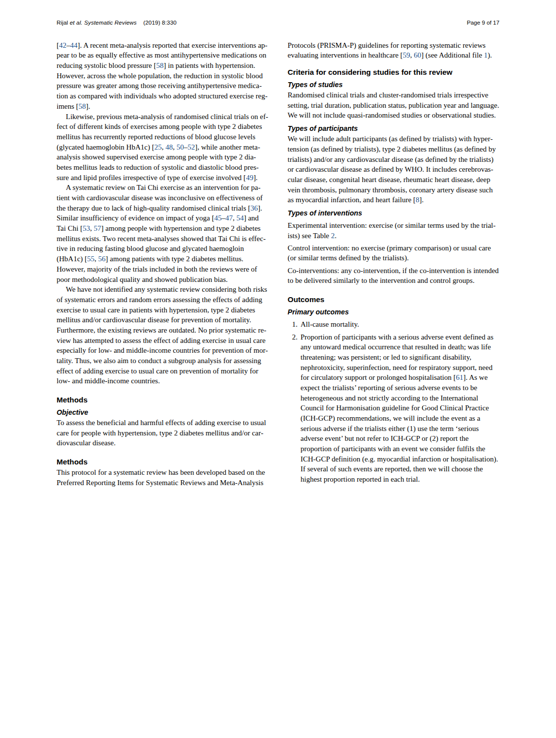Rijal et al. Systematic Reviews (2019) 8:330
Page 9 of 17
[42–44]. A recent meta-analysis reported that exercise interventions appear to be as equally effective as most antihypertensive medications on reducing systolic blood pressure [58] in patients with hypertension. However, across the whole population, the reduction in systolic blood pressure was greater among those receiving antihypertensive medication as compared with individuals who adopted structured exercise regimens [58].
Likewise, previous meta-analysis of randomised clinical trials on effect of different kinds of exercises among people with type 2 diabetes mellitus has recurrently reported reductions of blood glucose levels (glycated haemoglobin HbA1c) [25, 48, 50–52], while another meta-analysis showed supervised exercise among people with type 2 diabetes mellitus leads to reduction of systolic and diastolic blood pressure and lipid profiles irrespective of type of exercise involved [49].
A systematic review on Tai Chi exercise as an intervention for patient with cardiovascular disease was inconclusive on effectiveness of the therapy due to lack of high-quality randomised clinical trials [36]. Similar insufficiency of evidence on impact of yoga [45–47, 54] and Tai Chi [53, 57] among people with hypertension and type 2 diabetes mellitus exists. Two recent meta-analyses showed that Tai Chi is effective in reducing fasting blood glucose and glycated haemogloin (HbA1c) [55, 56] among patients with type 2 diabetes mellitus. However, majority of the trials included in both the reviews were of poor methodological quality and showed publication bias.
We have not identified any systematic review considering both risks of systematic errors and random errors assessing the effects of adding exercise to usual care in patients with hypertension, type 2 diabetes mellitus and/or cardiovascular disease for prevention of mortality. Furthermore, the existing reviews are outdated. No prior systematic review has attempted to assess the effect of adding exercise in usual care especially for low- and middle-income countries for prevention of mortality. Thus, we also aim to conduct a subgroup analysis for assessing effect of adding exercise to usual care on prevention of mortality for low- and middle-income countries.
Methods
Objective
To assess the beneficial and harmful effects of adding exercise to usual care for people with hypertension, type 2 diabetes mellitus and/or cardiovascular disease.
Methods
This protocol for a systematic review has been developed based on the Preferred Reporting Items for Systematic Reviews and Meta-Analysis Protocols (PRISMA-P) guidelines for reporting systematic reviews evaluating interventions in healthcare [59, 60] (see Additional file 1).
Criteria for considering studies for this review
Types of studies
Randomised clinical trials and cluster-randomised trials irrespective setting, trial duration, publication status, publication year and language. We will not include quasi-randomised studies or observational studies.
Types of participants
We will include adult participants (as defined by trialists) with hypertension (as defined by trialists), type 2 diabetes mellitus (as defined by trialists) and/or any cardiovascular disease (as defined by the trialists) or cardiovascular disease as defined by WHO. It includes cerebrovascular disease, congenital heart disease, rheumatic heart disease, deep vein thrombosis, pulmonary thrombosis, coronary artery disease such as myocardial infarction, and heart failure [8].
Types of interventions
Experimental intervention: exercise (or similar terms used by the trialists) see Table 2.
Control intervention: no exercise (primary comparison) or usual care (or similar terms defined by the trialists).
Co-interventions: any co-intervention, if the co-intervention is intended to be delivered similarly to the intervention and control groups.
Outcomes
Primary outcomes
All-cause mortality.
Proportion of participants with a serious adverse event defined as any untoward medical occurrence that resulted in death; was life threatening; was persistent; or led to significant disability, nephrotoxicity, superinfection, need for respiratory support, need for circulatory support or prolonged hospitalisation [61]. As we expect the trialists’ reporting of serious adverse events to be heterogeneous and not strictly according to the International Council for Harmonisation guideline for Good Clinical Practice (ICH-GCP) recommendations, we will include the event as a serious adverse if the trialists either (1) use the term ‘serious adverse event’ but not refer to ICH-GCP or (2) report the proportion of participants with an event we consider fulfils the ICH-GCP definition (e.g. myocardial infarction or hospitalisation). If several of such events are reported, then we will choose the highest proportion reported in each trial.